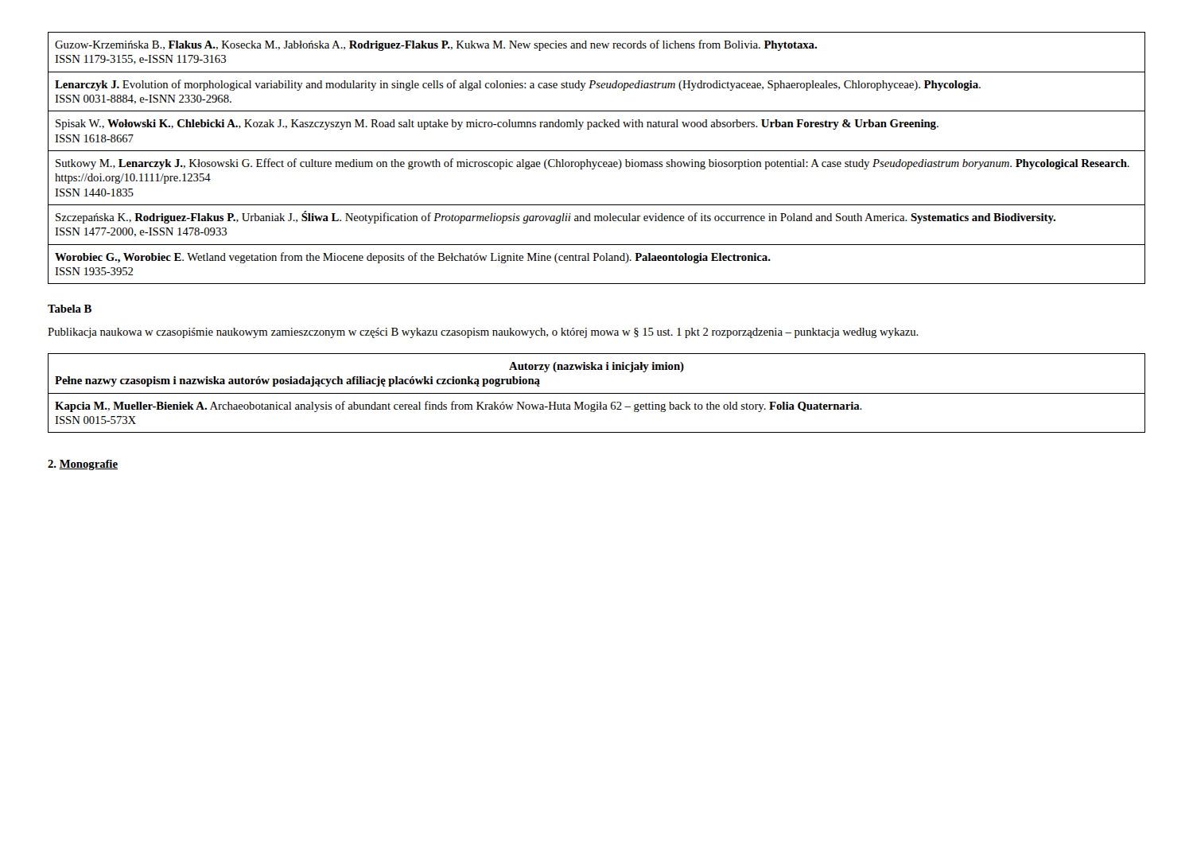| Guzow-Krzemińska B., Flakus A. , Kosecka M., Jabłońska A., Rodriguez-Flakus P. , Kukwa M. New species and new records of lichens from Bolivia. Phytotaxa. ISSN 1179-3155, e-ISSN 1179-3163 |
| Lenarczyk J. Evolution of morphological variability and modularity in single cells of algal colonies: a case study Pseudopediastrum (Hydrodictyaceae, Sphaeropleales, Chlorophyceae). Phycologia . ISSN 0031-8884, e-ISNN 2330-2968. |
| Spisak W., Wołowski K. , Chlebicki A. , Kozak J., Kaszczyszyn M. Road salt uptake by micro-columns randomly packed with natural wood absorbers. Urban Forestry & Urban Greening . ISSN 1618-8667 |
| Sutkowy M., Lenarczyk J. , Kłosowski G. Effect of culture medium on the growth of microscopic algae (Chlorophyceae) biomass showing biosorption potential: A case study Pseudopediastrum boryanum . Phycological Research . https://doi.org/10.1111/pre.12354 ISSN 1440-1835 |
| Szczepańska K., Rodriguez-Flakus P. , Urbaniak J., Śliwa L . Neotypification of Protoparmeliopsis garovaglii and molecular evidence of its occurrence in Poland and South America. Systematics and Biodiversity. ISSN 1477-2000, e-ISSN 1478-0933 |
| Worobiec G., Worobiec E . Wetland vegetation from the Miocene deposits of the Bełchatów Lignite Mine (central Poland). Palaeontologia Electronica. ISSN 1935-3952 |
Tabela B
Publikacja naukowa w czasopiśmie naukowym zamieszczonym w części B wykazu czasopism naukowych, o której mowa w § 15 ust. 1 pkt 2 rozporządzenia – punktacja według wykazu.
| Autorzy (nazwiska i inicjały imion) Pełne nazwy czasopism i nazwiska autorów posiadających afiliację placówki czcionką pogrubioną |
| Kapcia M. , Mueller-Bieniek A. Archaeobotanical analysis of abundant cereal finds from Kraków Nowa-Huta Mogiła 62 – getting back to the old story. Folia Quaternaria . ISSN 0015-573X |
2. Monografie